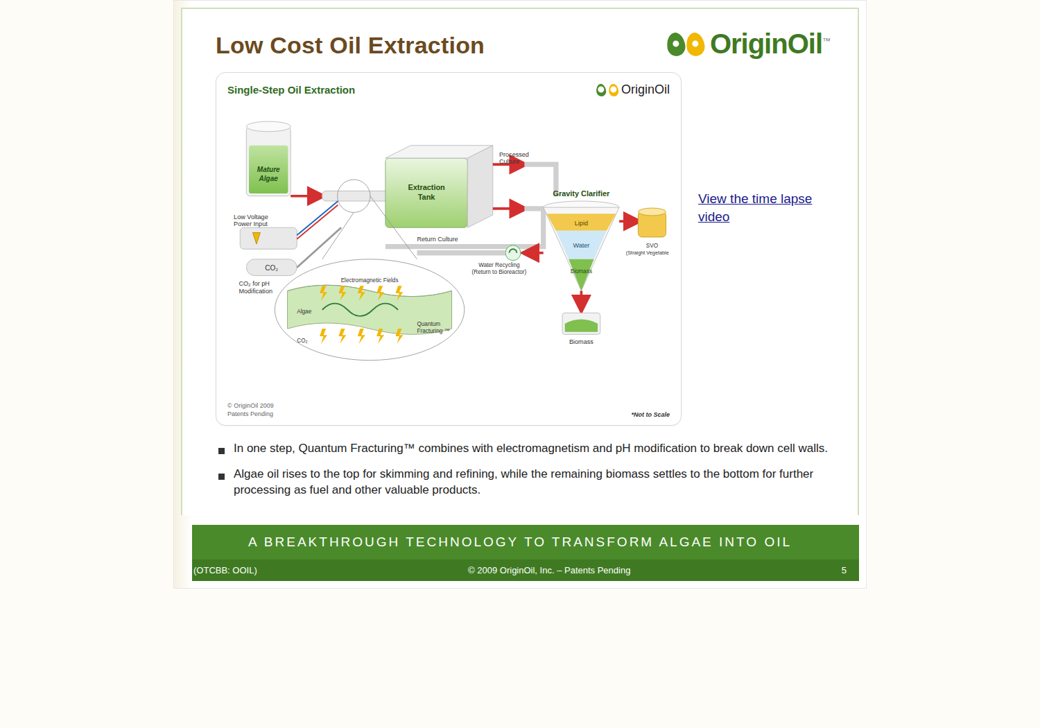Low Cost Oil Extraction
OriginOil™
Single-Step Oil Extraction OriginOil
Single-Step Oil Extraction process diagram Mature algae and CO2 enter an extraction tank with low voltage power input. Quantum Fracturing and electromagnetic fields break algae cell walls. Processed culture flows to a gravity clarifier separating lipid (straight vegetable oil), water (recycled to bioreactor) and biomass. Mature Algae Low Voltage Power Input CO₂ CO₂ for pH Modification Extraction Tank Processed Culture Return Culture Gravity Clarifier Lipid Water Biomass SVO (Straight Vegetable Oil) Water Recycling (Return to Bioreactor) Biomass Electromagnetic Fields Algae CO₂ Quantum Fracturing ™
© OriginOil 2009
Patents Pending *Not to Scale
View the time lapse video
In one step, Quantum Fracturing™ combines with electromagnetism and pH modification to break down cell walls.
Algae oil rises to the top for skimming and refining, while the remaining biomass settles to the bottom for further processing as fuel and other valuable products.
A BREAKTHROUGH TECHNOLOGY TO TRANSFORM ALGAE INTO OIL
(OTCBB: OOIL) © 2009 OriginOil, Inc. – Patents Pending 5